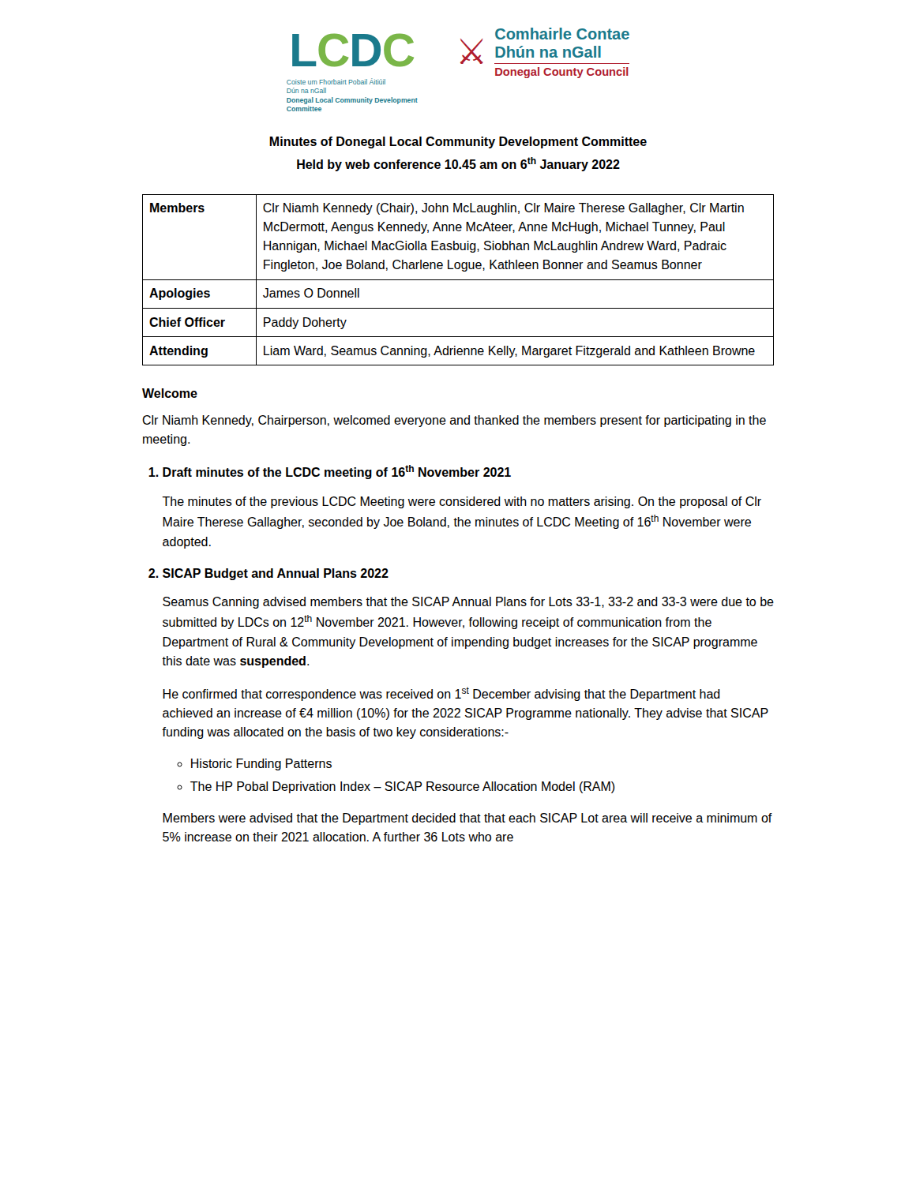LCDC
Coiste um Fhorbairt Pobail Áitiúil
Dún na nGall
Donegal Local Community Development
Committee
⚔
Comhairle Contae
Dhún na nGall
Donegal County Council
Minutes of Donegal Local Community Development Committee
Held by web conference 10.45 am on 6th January 2022
| Members | Clr Niamh Kennedy (Chair), John McLaughlin, Clr Maire Therese Gallagher, Clr Martin McDermott, Aengus Kennedy, Anne McAteer, Anne McHugh, Michael Tunney, Paul Hannigan, Michael MacGiolla Easbuig, Siobhan McLaughlin Andrew Ward, Padraic Fingleton, Joe Boland, Charlene Logue, Kathleen Bonner and Seamus Bonner |
| Apologies | James O Donnell |
| Chief Officer | Paddy Doherty |
| Attending | Liam Ward, Seamus Canning, Adrienne Kelly, Margaret Fitzgerald and Kathleen Browne |
Welcome
Clr Niamh Kennedy, Chairperson, welcomed everyone and thanked the members present for participating in the meeting.
Draft minutes of the LCDC meeting of 16th November 2021
The minutes of the previous LCDC Meeting were considered with no matters arising. On the proposal of Clr Maire Therese Gallagher, seconded by Joe Boland, the minutes of LCDC Meeting of 16th November were adopted.
SICAP Budget and Annual Plans 2022
Seamus Canning advised members that the SICAP Annual Plans for Lots 33-1, 33-2 and 33-3 were due to be submitted by LDCs on 12th November 2021. However, following receipt of communication from the Department of Rural & Community Development of impending budget increases for the SICAP programme this date was suspended.
He confirmed that correspondence was received on 1st December advising that the Department had achieved an increase of €4 million (10%) for the 2022 SICAP Programme nationally. They advise that SICAP funding was allocated on the basis of two key considerations:-
Historic Funding Patterns
The HP Pobal Deprivation Index – SICAP Resource Allocation Model (RAM)
Members were advised that the Department decided that that each SICAP Lot area will receive a minimum of 5% increase on their 2021 allocation. A further 36 Lots who are